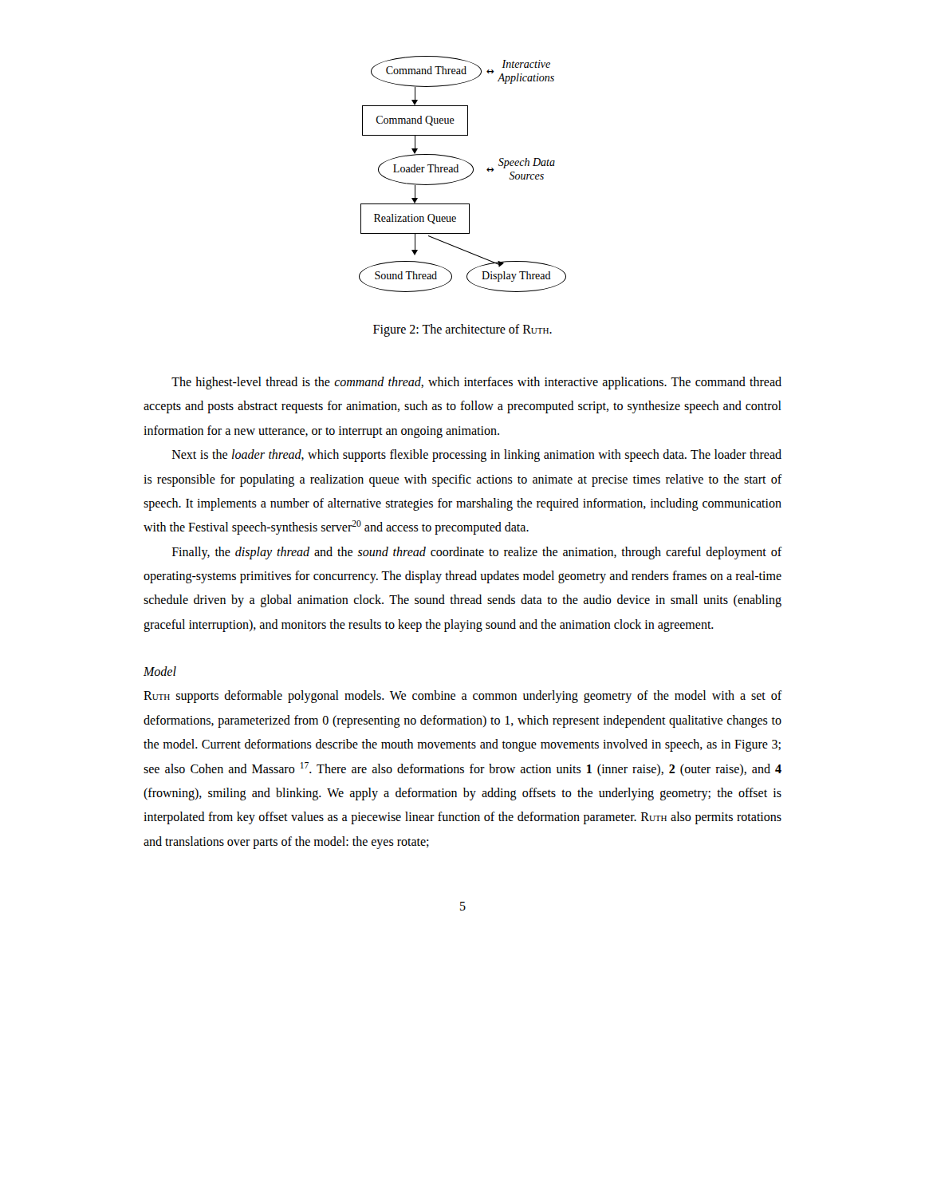Command Thread
↔
Interactive
Applications
Command Queue
Loader Thread
↔
Speech Data
Sources
Realization Queue
Sound Thread
Display Thread
Figure 2: The architecture of Ruth.
The highest-level thread is the command thread, which interfaces with interactive applications. The command thread accepts and posts abstract requests for animation, such as to follow a precomputed script, to synthesize speech and control information for a new utterance, or to interrupt an ongoing animation.
Next is the loader thread, which supports flexible processing in linking animation with speech data. The loader thread is responsible for populating a realization queue with specific actions to animate at precise times relative to the start of speech. It implements a number of alternative strategies for marshaling the required information, including communication with the Festival speech-synthesis server20 and access to precomputed data.
Finally, the display thread and the sound thread coordinate to realize the animation, through careful deployment of operating-systems primitives for concurrency. The display thread updates model geometry and renders frames on a real-time schedule driven by a global animation clock. The sound thread sends data to the audio device in small units (enabling graceful interruption), and monitors the results to keep the playing sound and the animation clock in agreement.
Model
Ruth supports deformable polygonal models. We combine a common underlying geometry of the model with a set of deformations, parameterized from 0 (representing no deformation) to 1, which represent independent qualitative changes to the model. Current deformations describe the mouth movements and tongue movements involved in speech, as in Figure 3; see also Cohen and Massaro 17. There are also deformations for brow action units 1 (inner raise), 2 (outer raise), and 4 (frowning), smiling and blinking. We apply a deformation by adding offsets to the underlying geometry; the offset is interpolated from key offset values as a piecewise linear function of the deformation parameter. Ruth also permits rotations and translations over parts of the model: the eyes rotate;
5